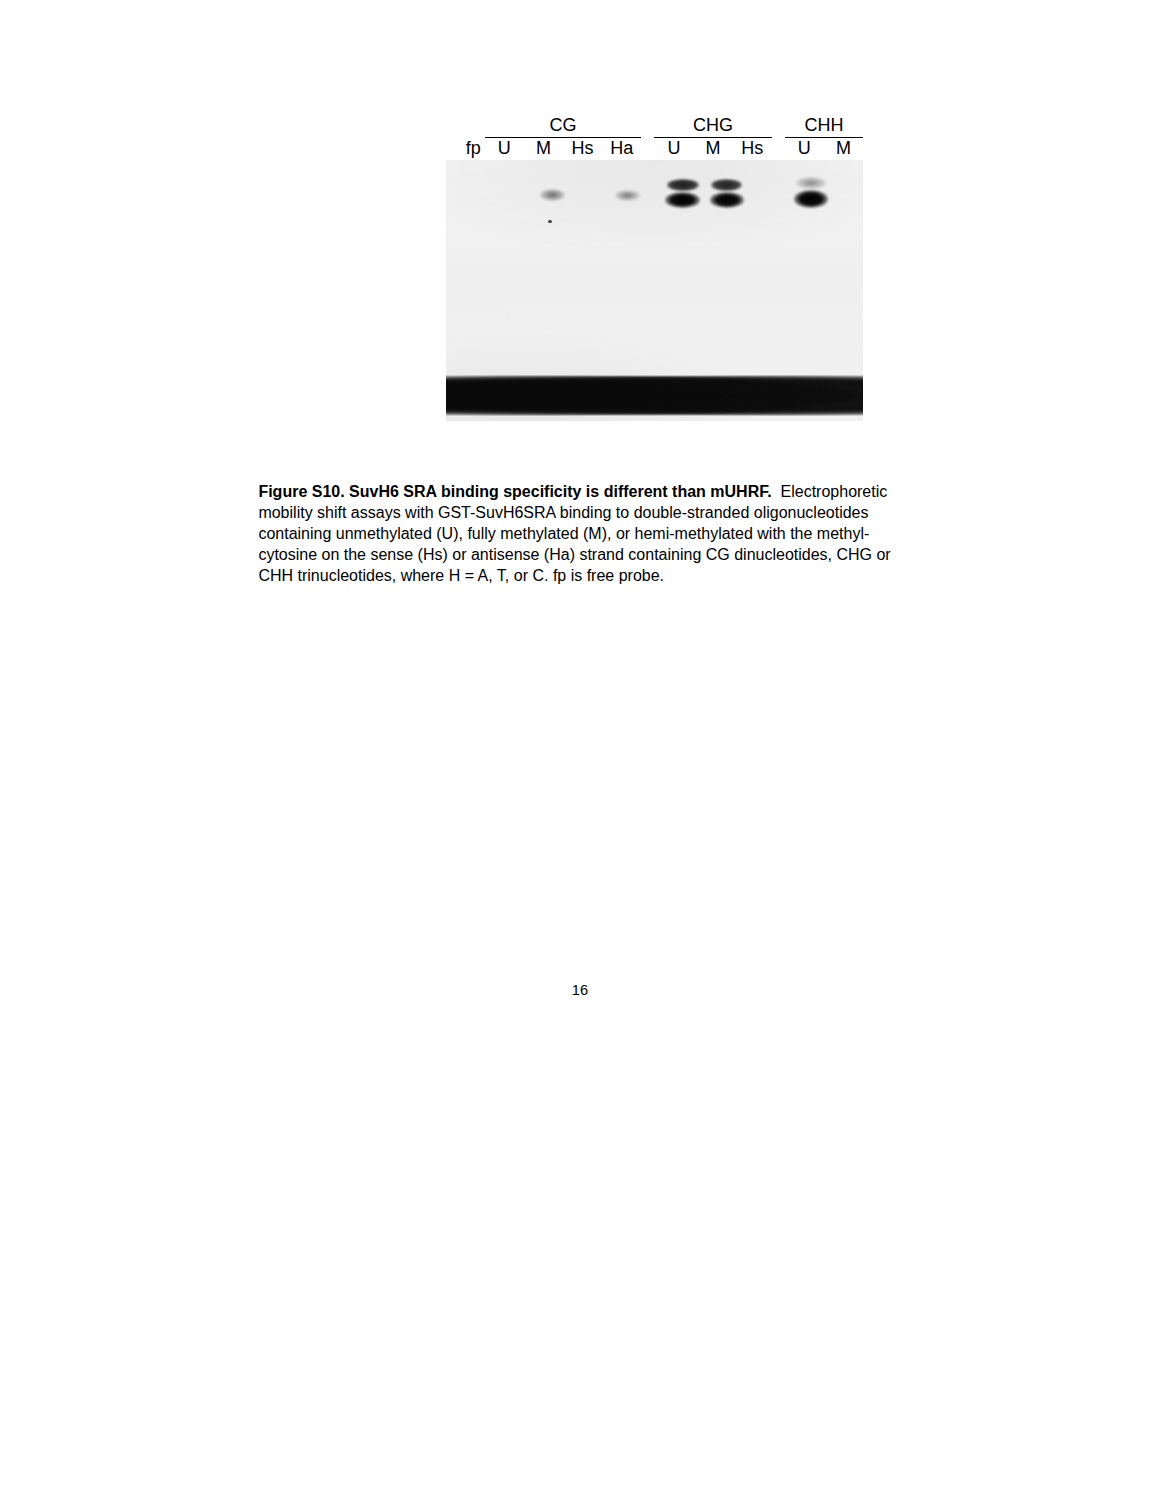| | CG | | CHG | | CHH |
| fp | U | M | Hs | Ha | | U | M | Hs | | U | M |
Figure S10. SuvH6 SRA binding specificity is different than mUHRF. Electrophoretic mobility shift assays with GST-SuvH6SRA binding to double-stranded oligonucleotides containing unmethylated (U), fully methylated (M), or hemi-methylated with the methyl-cytosine on the sense (Hs) or antisense (Ha) strand containing CG dinucleotides, CHG or CHH trinucleotides, where H = A, T, or C. fp is free probe.
16